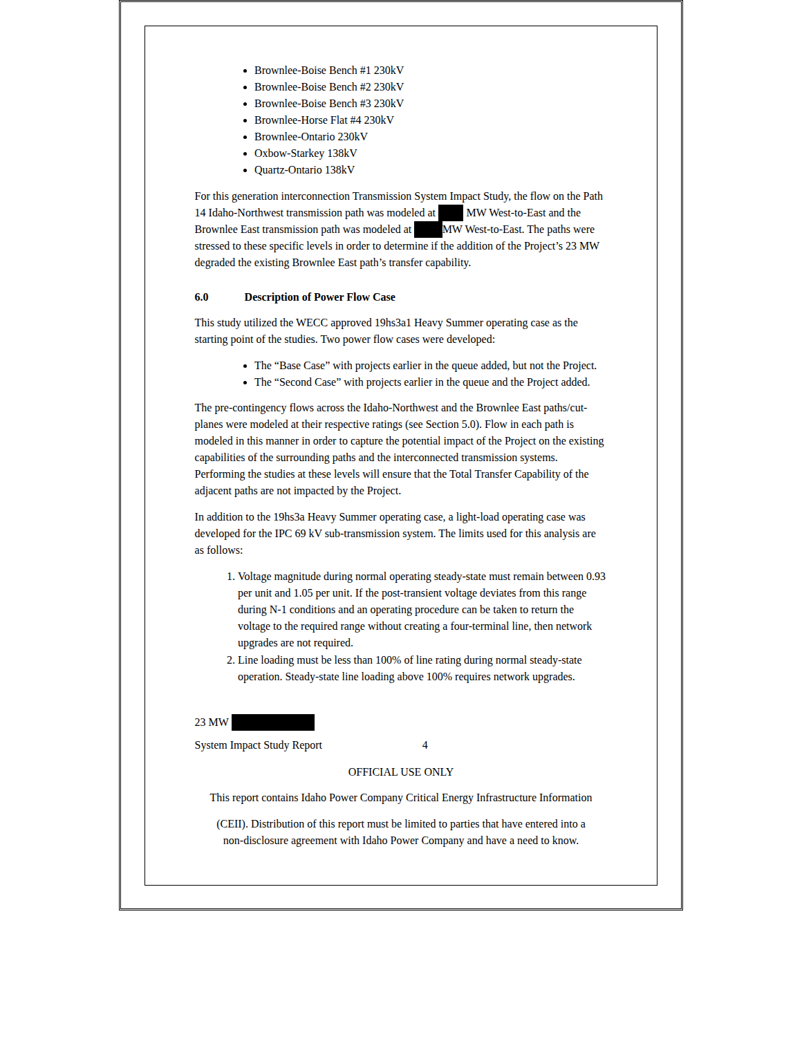Brownlee-Boise Bench #1 230kV
Brownlee-Boise Bench #2 230kV
Brownlee-Boise Bench #3 230kV
Brownlee-Horse Flat #4 230kV
Brownlee-Ontario 230kV
Oxbow-Starkey 138kV
Quartz-Ontario 138kV
For this generation interconnection Transmission System Impact Study, the flow on the Path 14 Idaho-Northwest transmission path was modeled at MW West-to-East and the Brownlee East transmission path was modeled at MW West-to-East. The paths were stressed to these specific levels in order to determine if the addition of the Project’s 23 MW degraded the existing Brownlee East path’s transfer capability.
6.0 Description of Power Flow Case
This study utilized the WECC approved 19hs3a1 Heavy Summer operating case as the starting point of the studies. Two power flow cases were developed:
The “Base Case” with projects earlier in the queue added, but not the Project.
The “Second Case” with projects earlier in the queue and the Project added.
The pre-contingency flows across the Idaho-Northwest and the Brownlee East paths/cut-planes were modeled at their respective ratings (see Section 5.0). Flow in each path is modeled in this manner in order to capture the potential impact of the Project on the existing capabilities of the surrounding paths and the interconnected transmission systems. Performing the studies at these levels will ensure that the Total Transfer Capability of the adjacent paths are not impacted by the Project.
In addition to the 19hs3a Heavy Summer operating case, a light-load operating case was developed for the IPC 69 kV sub-transmission system. The limits used for this analysis are as follows:
Voltage magnitude during normal operating steady-state must remain between 0.93 per unit and 1.05 per unit. If the post-transient voltage deviates from this range during N-1 conditions and an operating procedure can be taken to return the voltage to the required range without creating a four-terminal line, then network upgrades are not required.
Line loading must be less than 100% of line rating during normal steady-state operation. Steady-state line loading above 100% requires network upgrades.
23 MW
System Impact Study Report 4
OFFICIAL USE ONLY
This report contains Idaho Power Company Critical Energy Infrastructure Information
(CEII). Distribution of this report must be limited to parties that have entered into a non-disclosure agreement with Idaho Power Company and have a need to know.